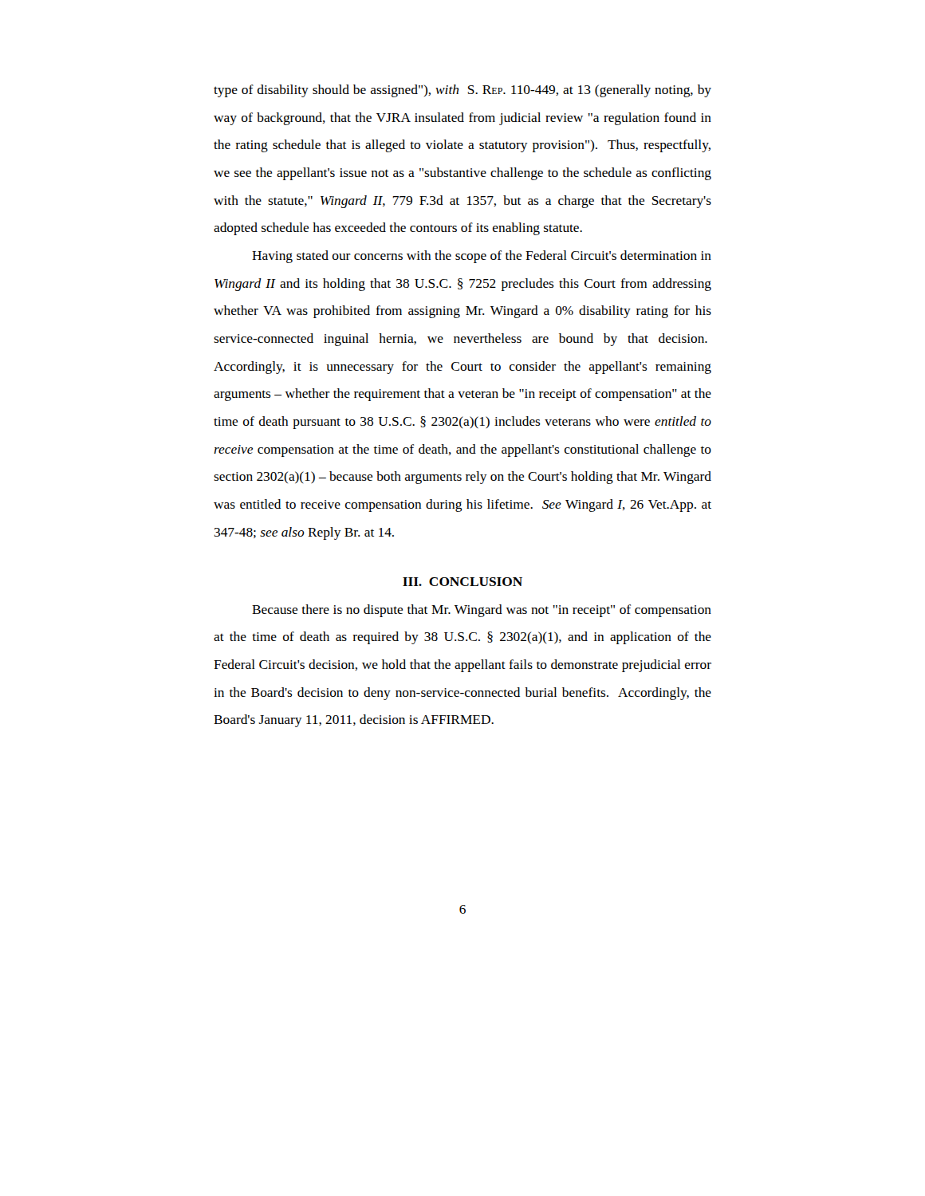type of disability should be assigned"), with S. Rep. 110-449, at 13 (generally noting, by way of background, that the VJRA insulated from judicial review "a regulation found in the rating schedule that is alleged to violate a statutory provision"). Thus, respectfully, we see the appellant's issue not as a "substantive challenge to the schedule as conflicting with the statute," Wingard II, 779 F.3d at 1357, but as a charge that the Secretary's adopted schedule has exceeded the contours of its enabling statute.
Having stated our concerns with the scope of the Federal Circuit's determination in Wingard II and its holding that 38 U.S.C. § 7252 precludes this Court from addressing whether VA was prohibited from assigning Mr. Wingard a 0% disability rating for his service-connected inguinal hernia, we nevertheless are bound by that decision. Accordingly, it is unnecessary for the Court to consider the appellant's remaining arguments – whether the requirement that a veteran be "in receipt of compensation" at the time of death pursuant to 38 U.S.C. § 2302(a)(1) includes veterans who were entitled to receive compensation at the time of death, and the appellant's constitutional challenge to section 2302(a)(1) – because both arguments rely on the Court's holding that Mr. Wingard was entitled to receive compensation during his lifetime. See Wingard I, 26 Vet.App. at 347-48; see also Reply Br. at 14.
III. CONCLUSION
Because there is no dispute that Mr. Wingard was not "in receipt" of compensation at the time of death as required by 38 U.S.C. § 2302(a)(1), and in application of the Federal Circuit's decision, we hold that the appellant fails to demonstrate prejudicial error in the Board's decision to deny non-service-connected burial benefits. Accordingly, the Board's January 11, 2011, decision is AFFIRMED.
6